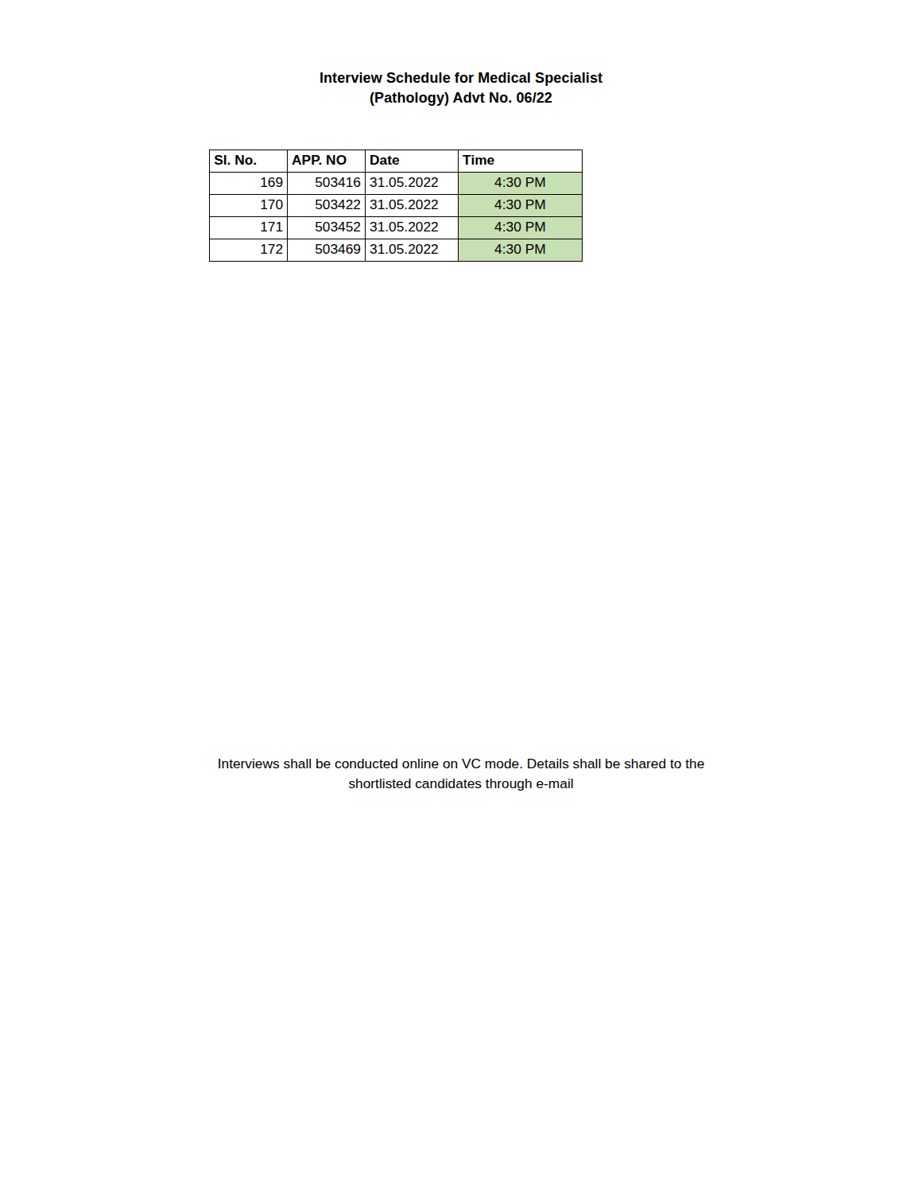Interview Schedule for Medical Specialist (Pathology) Advt No. 06/22
| Sl. No. | APP. NO | Date | Time |
| --- | --- | --- | --- |
| 169 | 503416 | 31.05.2022 | 4:30 PM |
| 170 | 503422 | 31.05.2022 | 4:30 PM |
| 171 | 503452 | 31.05.2022 | 4:30 PM |
| 172 | 503469 | 31.05.2022 | 4:30 PM |
Interviews shall be conducted online on VC mode. Details shall be shared to the shortlisted candidates through e-mail